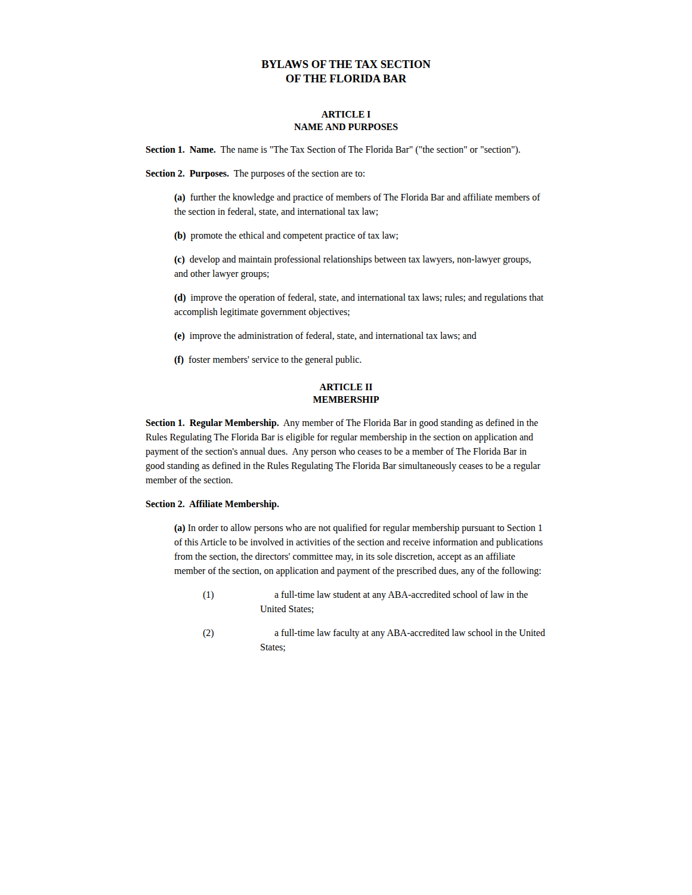BYLAWS OF THE TAX SECTION
OF THE FLORIDA BAR
ARTICLE I
NAME AND PURPOSES
Section 1. Name. The name is "The Tax Section of The Florida Bar" ("the section" or "section").
Section 2. Purposes. The purposes of the section are to:
(a) further the knowledge and practice of members of The Florida Bar and affiliate members of the section in federal, state, and international tax law;
(b) promote the ethical and competent practice of tax law;
(c) develop and maintain professional relationships between tax lawyers, non-lawyer groups, and other lawyer groups;
(d) improve the operation of federal, state, and international tax laws; rules; and regulations that accomplish legitimate government objectives;
(e) improve the administration of federal, state, and international tax laws; and
(f) foster members' service to the general public.
ARTICLE II
MEMBERSHIP
Section 1. Regular Membership. Any member of The Florida Bar in good standing as defined in the Rules Regulating The Florida Bar is eligible for regular membership in the section on application and payment of the section's annual dues. Any person who ceases to be a member of The Florida Bar in good standing as defined in the Rules Regulating The Florida Bar simultaneously ceases to be a regular member of the section.
Section 2. Affiliate Membership.
(a) In order to allow persons who are not qualified for regular membership pursuant to Section 1 of this Article to be involved in activities of the section and receive information and publications from the section, the directors' committee may, in its sole discretion, accept as an affiliate member of the section, on application and payment of the prescribed dues, any of the following:
(1) a full-time law student at any ABA-accredited school of law in the United States;
(2) a full-time law faculty at any ABA-accredited law school in the United States;